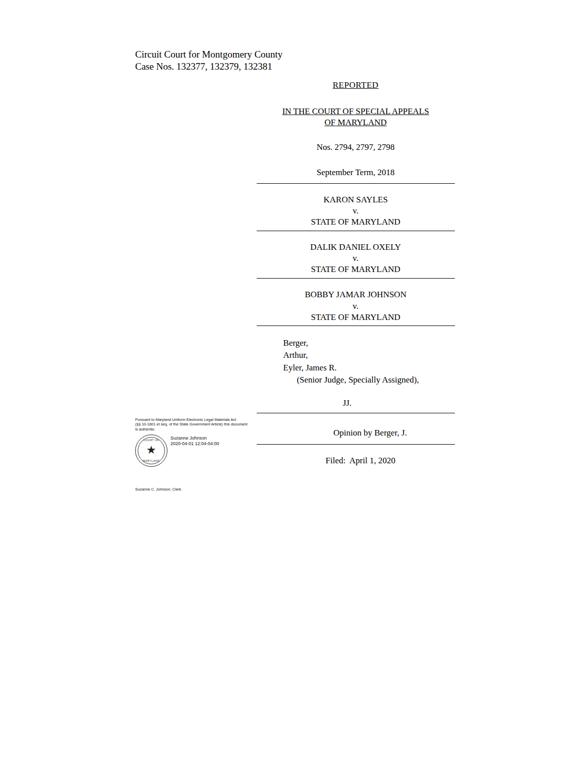Circuit Court for Montgomery County
Case Nos. 132377, 132379, 132381
REPORTED
IN THE COURT OF SPECIAL APPEALS
OF MARYLAND
Nos. 2794, 2797, 2798
September Term, 2018
KARON SAYLES
v. STATE OF MARYLAND
DALIK DANIEL OXELY
v. STATE OF MARYLAND
BOBBY JAMAR JOHNSON
v. STATE OF MARYLAND
Berger,
Arthur,
Eyler, James R.
(Senior Judge, Specially Assigned), JJ.
Opinion by Berger, J.
Filed: April 1, 2020
Pursuant to Maryland Uniform Electronic Legal Materials Act
(§§ 10-1601 et seq. of the State Government Article) this document
is authentic.
COURT OF
★
MARYLAND
Suzanne Johnson
2020-04-01 12:04-04:00
Suzanne C. Johnson, Clerk